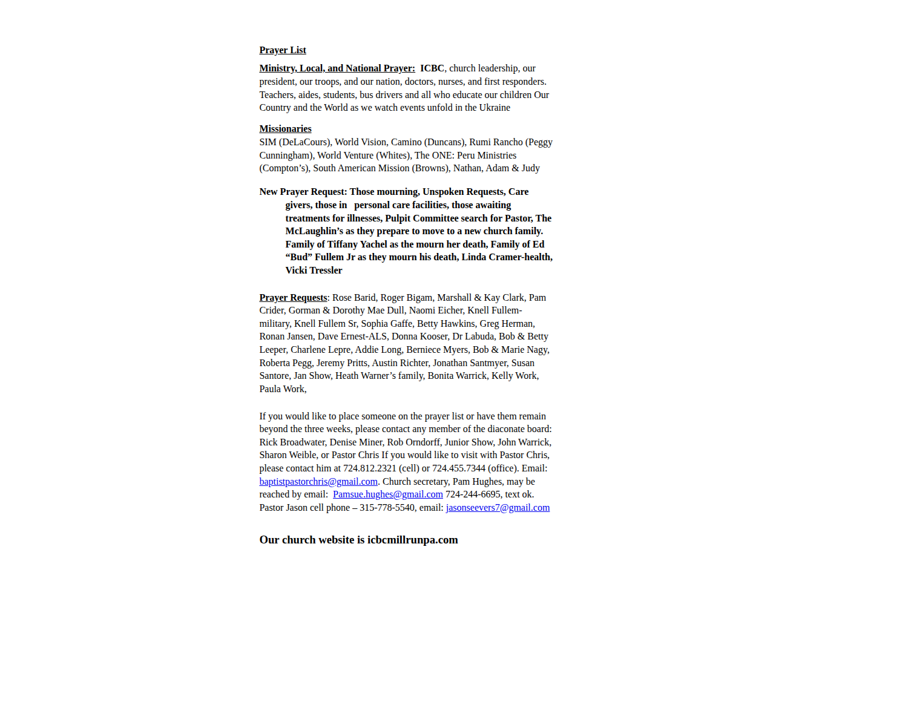Prayer List
Ministry, Local, and National Prayer: ICBC, church leadership, our president, our troops, and our nation, doctors, nurses, and first responders. Teachers, aides, students, bus drivers and all who educate our children Our Country and the World as we watch events unfold in the Ukraine
Missionaries
SIM (DeLaCours), World Vision, Camino (Duncans), Rumi Rancho (Peggy Cunningham), World Venture (Whites), The ONE: Peru Ministries (Compton’s), South American Mission (Browns), Nathan, Adam & Judy
New Prayer Request: Those mourning, Unspoken Requests, Care givers, those in personal care facilities, those awaiting treatments for illnesses, Pulpit Committee search for Pastor, The McLaughlin’s as they prepare to move to a new church family. Family of Tiffany Yachel as the mourn her death, Family of Ed “Bud” Fullem Jr as they mourn his death, Linda Cramer-health, Vicki Tressler
Prayer Requests: Rose Barid, Roger Bigam, Marshall & Kay Clark, Pam Crider, Gorman & Dorothy Mae Dull, Naomi Eicher, Knell Fullem- military, Knell Fullem Sr, Sophia Gaffe, Betty Hawkins, Greg Herman, Ronan Jansen, Dave Ernest-ALS, Donna Kooser, Dr Labuda, Bob & Betty Leeper, Charlene Lepre, Addie Long, Berniece Myers, Bob & Marie Nagy, Roberta Pegg, Jeremy Pritts, Austin Richter, Jonathan Santmyer, Susan Santore, Jan Show, Heath Warner’s family, Bonita Warrick, Kelly Work, Paula Work,
If you would like to place someone on the prayer list or have them remain beyond the three weeks, please contact any member of the diaconate board: Rick Broadwater, Denise Miner, Rob Orndorff, Junior Show, John Warrick, Sharon Weible, or Pastor Chris If you would like to visit with Pastor Chris, please contact him at 724.812.2321 (cell) or 724.455.7344 (office). Email: baptistpastorchris@gmail.com. Church secretary, Pam Hughes, may be reached by email: Pamsue.hughes@gmail.com 724-244-6695, text ok. Pastor Jason cell phone – 315-778-5540, email: jasonseevers7@gmail.com
Our church website is icbcmillrunpa.com